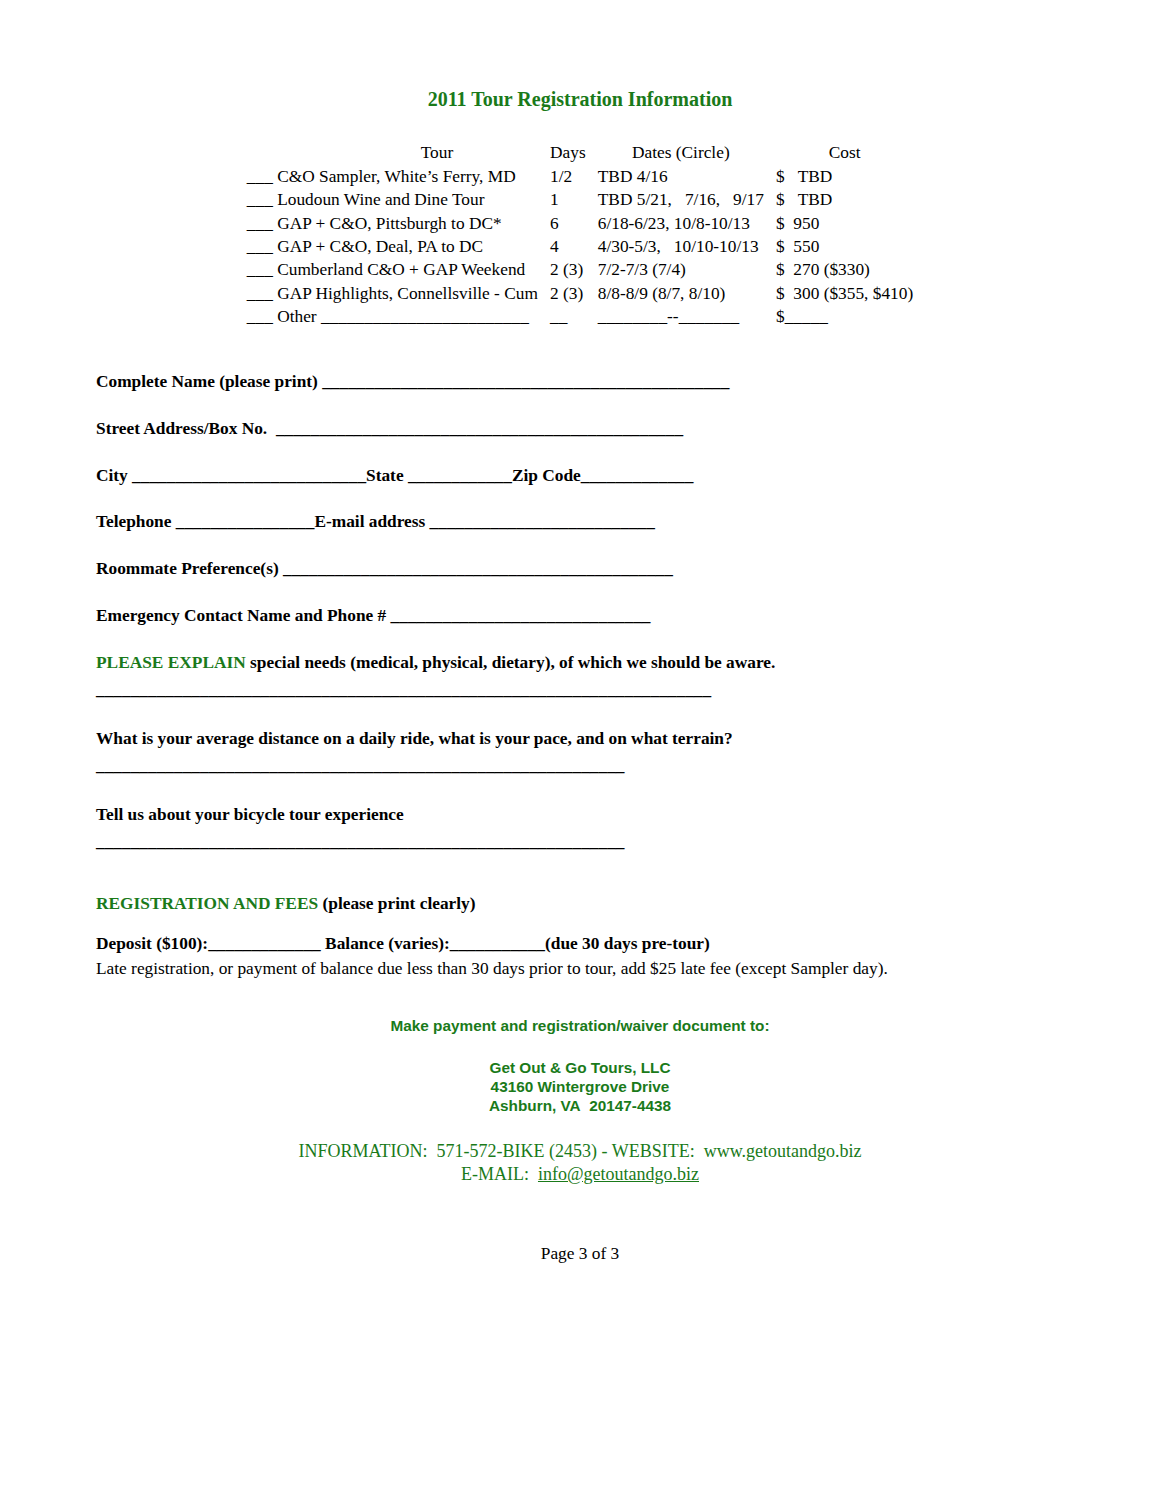2011 Tour Registration Information
| Tour | Days | Dates (Circle) | Cost |
| --- | --- | --- | --- |
| ___ C&O Sampler, White’s Ferry, MD | 1/2 | TBD 4/16 | $ TBD |
| ___ Loudoun Wine and Dine Tour | 1 | TBD 5/21, 7/16, 9/17 | $ TBD |
| ___ GAP + C&O, Pittsburgh to DC* | 6 | 6/18-6/23, 10/8-10/13 | $ 950 |
| ___ GAP + C&O, Deal, PA to DC | 4 | 4/30-5/3, 10/10-10/13 | $ 550 |
| ___ Cumberland C&O + GAP Weekend | 2 (3) | 7/2-7/3 (7/4) | $ 270 ($330) |
| ___ GAP Highlights, Connellsville - Cum | 2 (3) | 8/8-8/9 (8/7, 8/10) | $ 300 ($355, $410) |
| ___ Other ________________________ | __ | ________--_______ | $_____ |
Complete Name (please print) _______________________________________________
Street Address/Box No. _______________________________________________
City ___________________________State ____________Zip Code_____________
Telephone ________________E-mail address __________________________
Roommate Preference(s) _____________________________________________
Emergency Contact Name and Phone # ______________________________
PLEASE EXPLAIN special needs (medical, physical, dietary), of which we should be aware.
_______________________________________________________________________
What is your average distance on a daily ride, what is your pace, and on what terrain?
_____________________________________________________________
Tell us about your bicycle tour experience
_____________________________________________________________
REGISTRATION AND FEES (please print clearly)
Deposit ($100):_____________ Balance (varies):___________(due 30 days pre-tour)
Late registration, or payment of balance due less than 30 days prior to tour, add $25 late fee (except Sampler day).
Make payment and registration/waiver document to:
Get Out & Go Tours, LLC
43160 Wintergrove Drive
Ashburn, VA 20147-4438
INFORMATION: 571-572-BIKE (2453) - WEBSITE: www.getoutandgo.biz
E-MAIL: info@getoutandgo.biz
Page 3 of 3